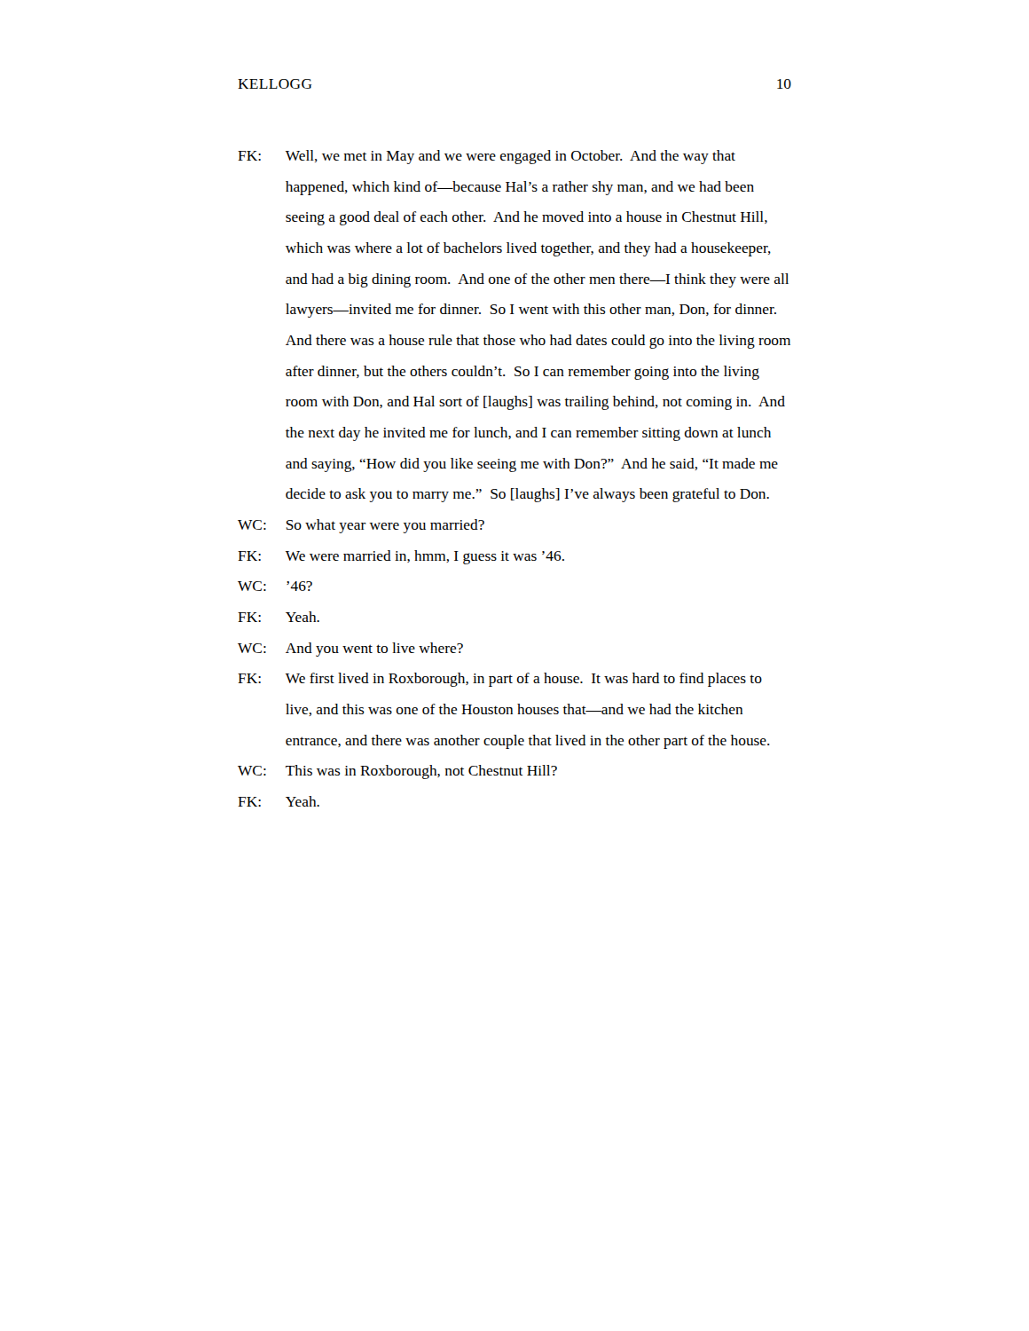KELLOGG 10
FK:
Well, we met in May and we were engaged in October. And the way that happened, which kind of—because Hal’s a rather shy man, and we had been seeing a good deal of each other. And he moved into a house in Chestnut Hill, which was where a lot of bachelors lived together, and they had a housekeeper, and had a big dining room. And one of the other men there—I think they were all lawyers—invited me for dinner. So I went with this other man, Don, for dinner. And there was a house rule that those who had dates could go into the living room after dinner, but the others couldn’t. So I can remember going into the living room with Don, and Hal sort of [laughs] was trailing behind, not coming in. And the next day he invited me for lunch, and I can remember sitting down at lunch and saying, “How did you like seeing me with Don?” And he said, “It made me decide to ask you to marry me.” So [laughs] I’ve always been grateful to Don.
WC:
So what year were you married?
FK:
We were married in, hmm, I guess it was ’46.
WC:
’46?
FK:
Yeah.
WC:
And you went to live where?
FK:
We first lived in Roxborough, in part of a house. It was hard to find places to live, and this was one of the Houston houses that—and we had the kitchen entrance, and there was another couple that lived in the other part of the house.
WC:
This was in Roxborough, not Chestnut Hill?
FK:
Yeah.